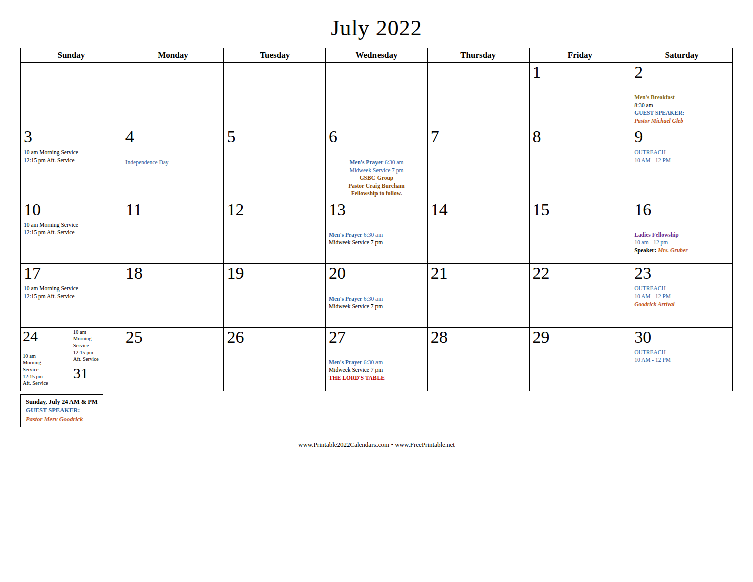July 2022
| Sunday | Monday | Tuesday | Wednesday | Thursday | Friday | Saturday |
| --- | --- | --- | --- | --- | --- | --- |
| | | | | | 1 | 2 Men's Breakfast 8:30 am GUEST SPEAKER: Pastor Michael Gleb |
| 3 10 am Morning Service 12:15 pm Aft. Service | 4 Independence Day | 5 | 6 Men's Prayer 6:30 am Midweek Service 7 pm GSBC Group Pastor Craig Burcham Fellowship to follow. | 7 | 8 | 9 OUTREACH 10 AM - 12 PM |
| 10 10 am Morning Service 12:15 pm Aft. Service | 11 | 12 | 13 Men's Prayer 6:30 am Midweek Service 7 pm | 14 | 15 | 16 Ladies Fellowship 10 am - 12 pm Speaker: Mrs. Gruber |
| 17 10 am Morning Service 12:15 pm Aft. Service | 18 | 19 | 20 Men's Prayer 6:30 am Midweek Service 7 pm | 21 | 22 | 23 OUTREACH 10 AM - 12 PM Goodrick Arrival |
| 24 10 am Morning Service 12:15 pm Aft. Service 10 am Morning Service 12:15 pm Aft. Service 31 | 25 | 26 | 27 Men's Prayer 6:30 am Midweek Service 7 pm THE LORD'S TABLE | 28 | 29 | 30 OUTREACH 10 AM - 12 PM |
Sunday, July 24 AM & PM
GUEST SPEAKER:
Pastor Merv Goodrick
www.Printable2022Calendars.com • www.FreePrintable.net